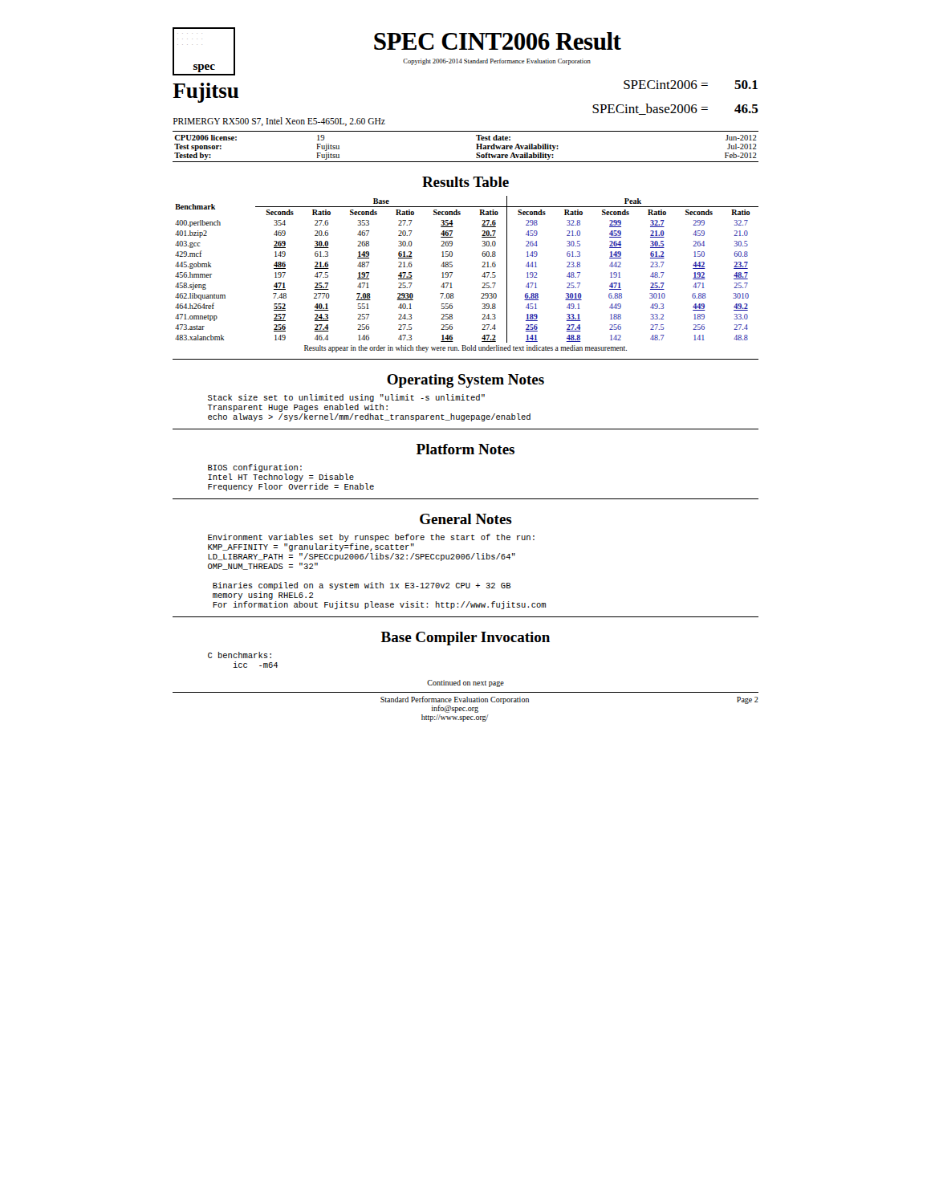· · · · · ·
· · · · · ·
· · · · · ·
spec
SPEC CINT2006 Result
Copyright 2006-2014 Standard Performance Evaluation Corporation
Fujitsu
PRIMERGY RX500 S7, Intel Xeon E5-4650L, 2.60 GHz
SPECint2006 = 50.1
SPECint_base2006 = 46.5
| CPU2006 license: | 19 | Test date: | Jun-2012 |
| Test sponsor: | Fujitsu | Hardware Availability: | Jul-2012 |
| Tested by: | Fujitsu | Software Availability: | Feb-2012 |
Results Table
| Benchmark | Base | Peak |
| --- | --- | --- |
| Seconds | Ratio | Seconds | Ratio | Seconds | Ratio | Seconds | Ratio | Seconds | Ratio | Seconds | Ratio |
| 400.perlbench | 354 | 27.6 | 353 | 27.7 | 354 | 27.6 | 298 | 32.8 | 299 | 32.7 | 299 | 32.7 |
| 401.bzip2 | 469 | 20.6 | 467 | 20.7 | 467 | 20.7 | 459 | 21.0 | 459 | 21.0 | 459 | 21.0 |
| 403.gcc | 269 | 30.0 | 268 | 30.0 | 269 | 30.0 | 264 | 30.5 | 264 | 30.5 | 264 | 30.5 |
| 429.mcf | 149 | 61.3 | 149 | 61.2 | 150 | 60.8 | 149 | 61.3 | 149 | 61.2 | 150 | 60.8 |
| 445.gobmk | 486 | 21.6 | 487 | 21.6 | 485 | 21.6 | 441 | 23.8 | 442 | 23.7 | 442 | 23.7 |
| 456.hmmer | 197 | 47.5 | 197 | 47.5 | 197 | 47.5 | 192 | 48.7 | 191 | 48.7 | 192 | 48.7 |
| 458.sjeng | 471 | 25.7 | 471 | 25.7 | 471 | 25.7 | 471 | 25.7 | 471 | 25.7 | 471 | 25.7 |
| 462.libquantum | 7.48 | 2770 | 7.08 | 2930 | 7.08 | 2930 | 6.88 | 3010 | 6.88 | 3010 | 6.88 | 3010 |
| 464.h264ref | 552 | 40.1 | 551 | 40.1 | 556 | 39.8 | 451 | 49.1 | 449 | 49.3 | 449 | 49.2 |
| 471.omnetpp | 257 | 24.3 | 257 | 24.3 | 258 | 24.3 | 189 | 33.1 | 188 | 33.2 | 189 | 33.0 |
| 473.astar | 256 | 27.4 | 256 | 27.5 | 256 | 27.4 | 256 | 27.4 | 256 | 27.5 | 256 | 27.4 |
| 483.xalancbmk | 149 | 46.4 | 146 | 47.3 | 146 | 47.2 | 141 | 48.8 | 142 | 48.7 | 141 | 48.8 |
Results appear in the order in which they were run. Bold underlined text indicates a median measurement.
Operating System Notes
Stack size set to unlimited using "ulimit -s unlimited"
Transparent Huge Pages enabled with:
echo always > /sys/kernel/mm/redhat_transparent_hugepage/enabled
Platform Notes
BIOS configuration:
Intel HT Technology = Disable
Frequency Floor Override = Enable
General Notes
Environment variables set by runspec before the start of the run:
KMP_AFFINITY = "granularity=fine,scatter"
LD_LIBRARY_PATH = "/SPECcpu2006/libs/32:/SPECcpu2006/libs/64"
OMP_NUM_THREADS = "32"

 Binaries compiled on a system with 1x E3-1270v2 CPU + 32 GB
 memory using RHEL6.2
 For information about Fujitsu please visit: http://www.fujitsu.com
Base Compiler Invocation
C benchmarks:
     icc  -m64
Continued on next page
Standard Performance Evaluation Corporation
info@spec.org
http://www.spec.org/
Page 2